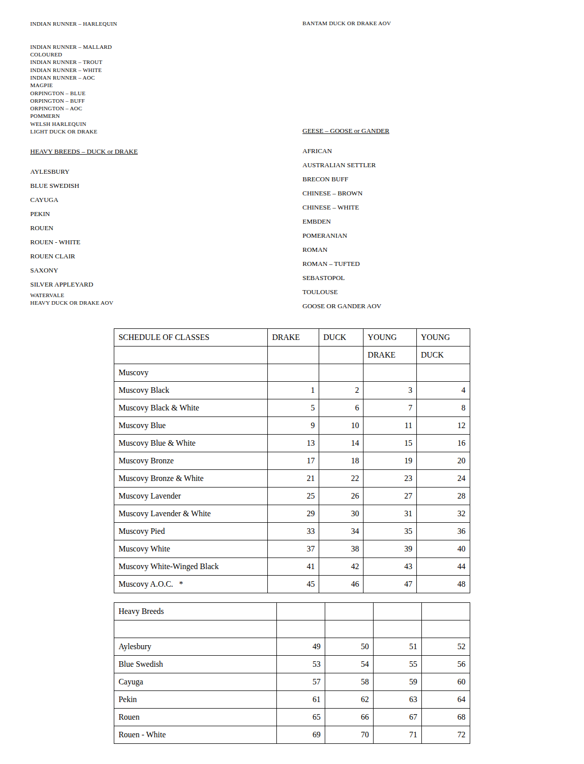INDIAN RUNNER – HARLEQUIN
INDIAN RUNNER – MALLARD
COLOURED
INDIAN RUNNER – TROUT
INDIAN RUNNER – WHITE
INDIAN RUNNER – AOC
MAGPIE
ORPINGTON – BLUE
ORPINGTON – BUFF
ORPINGTON – AOC
POMMERN
WELSH HARLEQUIN
LIGHT DUCK OR DRAKE
HEAVY BREEDS – DUCK or DRAKE
AYLESBURY
BLUE SWEDISH
CAYUGA
PEKIN
ROUEN
ROUEN - WHITE
ROUEN CLAIR
SAXONY
SILVER APPLEYARD
WATERVALE
HEAVY DUCK OR DRAKE AOV
BANTAM DUCK OR DRAKE AOV
GEESE – GOOSE or GANDER
AFRICAN
AUSTRALIAN SETTLER
BRECON BUFF
CHINESE – BROWN
CHINESE – WHITE
EMBDEN
POMERANIAN
ROMAN
ROMAN – TUFTED
SEBASTOPOL
TOULOUSE
GOOSE OR GANDER AOV
| SCHEDULE OF CLASSES | DRAKE | DUCK | YOUNG | YOUNG |
| | | | DRAKE | DUCK |
| Muscovy | | | | |
| Muscovy Black | 1 | 2 | 3 | 4 |
| Muscovy Black & White | 5 | 6 | 7 | 8 |
| Muscovy Blue | 9 | 10 | 11 | 12 |
| Muscovy Blue & White | 13 | 14 | 15 | 16 |
| Muscovy Bronze | 17 | 18 | 19 | 20 |
| Muscovy Bronze & White | 21 | 22 | 23 | 24 |
| Muscovy Lavender | 25 | 26 | 27 | 28 |
| Muscovy Lavender & White | 29 | 30 | 31 | 32 |
| Muscovy Pied | 33 | 34 | 35 | 36 |
| Muscovy White | 37 | 38 | 39 | 40 |
| Muscovy White-Winged Black | 41 | 42 | 43 | 44 |
| Muscovy A.O.C. * | 45 | 46 | 47 | 48 |
| Heavy Breeds | | | | |
| Aylesbury | 49 | 50 | 51 | 52 |
| Blue Swedish | 53 | 54 | 55 | 56 |
| Cayuga | 57 | 58 | 59 | 60 |
| Pekin | 61 | 62 | 63 | 64 |
| Rouen | 65 | 66 | 67 | 68 |
| Rouen - White | 69 | 70 | 71 | 72 |